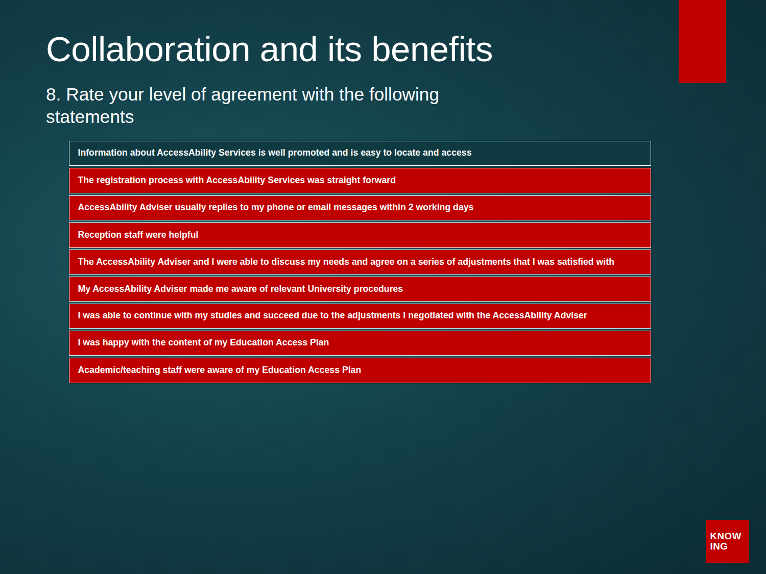Collaboration and its benefits
8. Rate your level of agreement with the following statements
Information about AccessAbility Services is well promoted and is easy to locate and access
The registration process with AccessAbility Services was straight forward
AccessAbility Adviser usually replies to my phone or email messages within 2 working days
Reception staff were helpful
The AccessAbility Adviser and I were able to discuss my needs and agree on a series of adjustments that I was satisfied with
My AccessAbility Adviser made me aware of relevant University procedures
I was able to continue with my studies and succeed due to the adjustments I negotiated with the AccessAbility Adviser
I was happy with the content of my Education Access Plan
Academic/teaching staff were aware of my Education Access Plan
KNOW ING